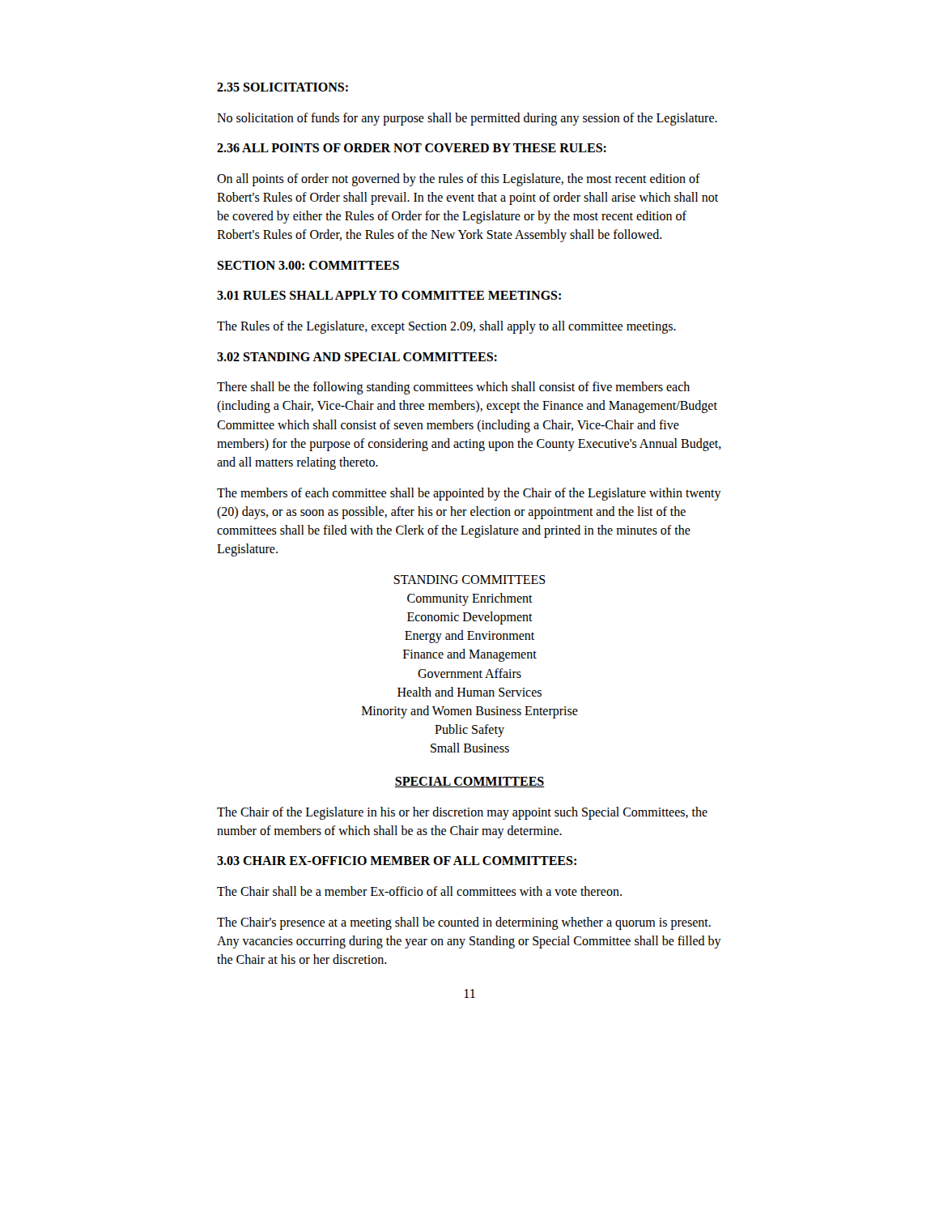2.35 SOLICITATIONS:
No solicitation of funds for any purpose shall be permitted during any session of the Legislature.
2.36 ALL POINTS OF ORDER NOT COVERED BY THESE RULES:
On all points of order not governed by the rules of this Legislature, the most recent edition of Robert's Rules of Order shall prevail. In the event that a point of order shall arise which shall not be covered by either the Rules of Order for the Legislature or by the most recent edition of Robert's Rules of Order, the Rules of the New York State Assembly shall be followed.
SECTION 3.00: COMMITTEES
3.01 RULES SHALL APPLY TO COMMITTEE MEETINGS:
The Rules of the Legislature, except Section 2.09, shall apply to all committee meetings.
3.02 STANDING AND SPECIAL COMMITTEES:
There shall be the following standing committees which shall consist of five members each (including a Chair, Vice-Chair and three members), except the Finance and Management/Budget Committee which shall consist of seven members (including a Chair, Vice-Chair and five members) for the purpose of considering and acting upon the County Executive's Annual Budget, and all matters relating thereto.
The members of each committee shall be appointed by the Chair of the Legislature within twenty (20) days, or as soon as possible, after his or her election or appointment and the list of the committees shall be filed with the Clerk of the Legislature and printed in the minutes of the Legislature.
STANDING COMMITTEES
Community Enrichment
Economic Development
Energy and Environment
Finance and Management
Government Affairs
Health and Human Services
Minority and Women Business Enterprise
Public Safety
Small Business
SPECIAL COMMITTEES
The Chair of the Legislature in his or her discretion may appoint such Special Committees, the number of members of which shall be as the Chair may determine.
3.03 CHAIR EX-OFFICIO MEMBER OF ALL COMMITTEES:
The Chair shall be a member Ex-officio of all committees with a vote thereon.
The Chair's presence at a meeting shall be counted in determining whether a quorum is present. Any vacancies occurring during the year on any Standing or Special Committee shall be filled by the Chair at his or her discretion.
11